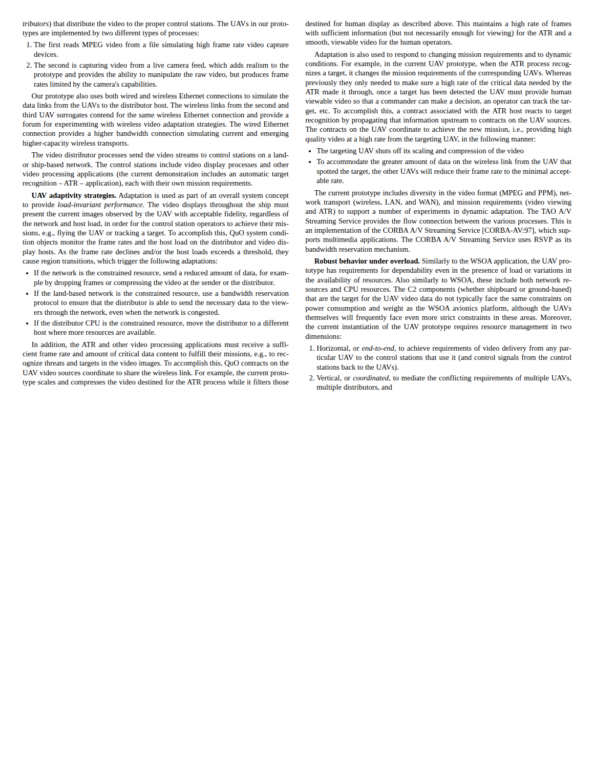tributors) that distribute the video to the proper control stations. The UAVs in our prototypes are implemented by two different types of processes:
The first reads MPEG video from a file simulating high frame rate video capture devices.
The second is capturing video from a live camera feed, which adds realism to the prototype and provides the ability to manipulate the raw video, but produces frame rates limited by the camera's capabilities.
Our prototype also uses both wired and wireless Ethernet connections to simulate the data links from the UAVs to the distributor host. The wireless links from the second and third UAV surrogates contend for the same wireless Ethernet connection and provide a forum for experimenting with wireless video adaptation strategies. The wired Ethernet connection provides a higher bandwidth connection simulating current and emerging higher-capacity wireless transports.
The video distributor processes send the video streams to control stations on a land- or ship-based network. The control stations include video display processes and other video processing applications (the current demonstration includes an automatic target recognition – ATR – application), each with their own mission requirements.
UAV adaptivity strategies. Adaptation is used as part of an overall system concept to provide load-invariant performance. The video displays throughout the ship must present the current images observed by the UAV with acceptable fidelity, regardless of the network and host load, in order for the control station operators to achieve their missions, e.g., flying the UAV or tracking a target. To accomplish this, QuO system condition objects monitor the frame rates and the host load on the distributor and video display hosts. As the frame rate declines and/or the host loads exceeds a threshold, they cause region transitions, which trigger the following adaptations:
If the network is the constrained resource, send a reduced amount of data, for example by dropping frames or compressing the video at the sender or the distributor.
If the land-based network is the constrained resource, use a bandwidth reservation protocol to ensure that the distributor is able to send the necessary data to the viewers through the network, even when the network is congested.
If the distributor CPU is the constrained resource, move the distributor to a different host where more resources are available.
In addition, the ATR and other video processing applications must receive a sufficient frame rate and amount of critical data content to fulfill their missions, e.g., to recognize threats and targets in the video images. To accomplish this, QuO contracts on the UAV video sources coordinate to share the wireless link. For example, the current prototype scales and compresses the video destined for the ATR process while it filters those destined for human display as described above. This maintains a high rate of frames with sufficient information (but not necessarily enough for viewing) for the ATR and a smooth, viewable video for the human operators.
Adaptation is also used to respond to changing mission requirements and to dynamic conditions. For example, in the current UAV prototype, when the ATR process recognizes a target, it changes the mission requirements of the corresponding UAVs. Whereas previously they only needed to make sure a high rate of the critical data needed by the ATR made it through, once a target has been detected the UAV must provide human viewable video so that a commander can make a decision, an operator can track the target, etc. To accomplish this, a contract associated with the ATR host reacts to target recognition by propagating that information upstream to contracts on the UAV sources. The contracts on the UAV coordinate to achieve the new mission, i.e., providing high quality video at a high rate from the targeting UAV, in the following manner:
The targeting UAV shuts off its scaling and compression of the video
To accommodate the greater amount of data on the wireless link from the UAV that spotted the target, the other UAVs will reduce their frame rate to the minimal acceptable rate.
The current prototype includes diversity in the video format (MPEG and PPM), network transport (wireless, LAN, and WAN), and mission requirements (video viewing and ATR) to support a number of experiments in dynamic adaptation. The TAO A/V Streaming Service provides the flow connection between the various processes. This is an implementation of the CORBA A/V Streaming Service [CORBA-AV:97], which supports multimedia applications. The CORBA A/V Streaming Service uses RSVP as its bandwidth reservation mechanism.
Robust behavior under overload. Similarly to the WSOA application, the UAV prototype has requirements for dependability even in the presence of load or variations in the availability of resources. Also similarly to WSOA, these include both network resources and CPU resources. The C2 components (whether shipboard or ground-based) that are the target for the UAV video data do not typically face the same constraints on power consumption and weight as the WSOA avionics platform, although the UAVs themselves will frequently face even more strict constraints in these areas. Moreover, the current instantiation of the UAV prototype requires resource management in two dimensions:
Horizontal, or end-to-end, to achieve requirements of video delivery from any particular UAV to the control stations that use it (and control signals from the control stations back to the UAVs).
Vertical, or coordinated, to mediate the conflicting requirements of multiple UAVs, multiple distributors, and